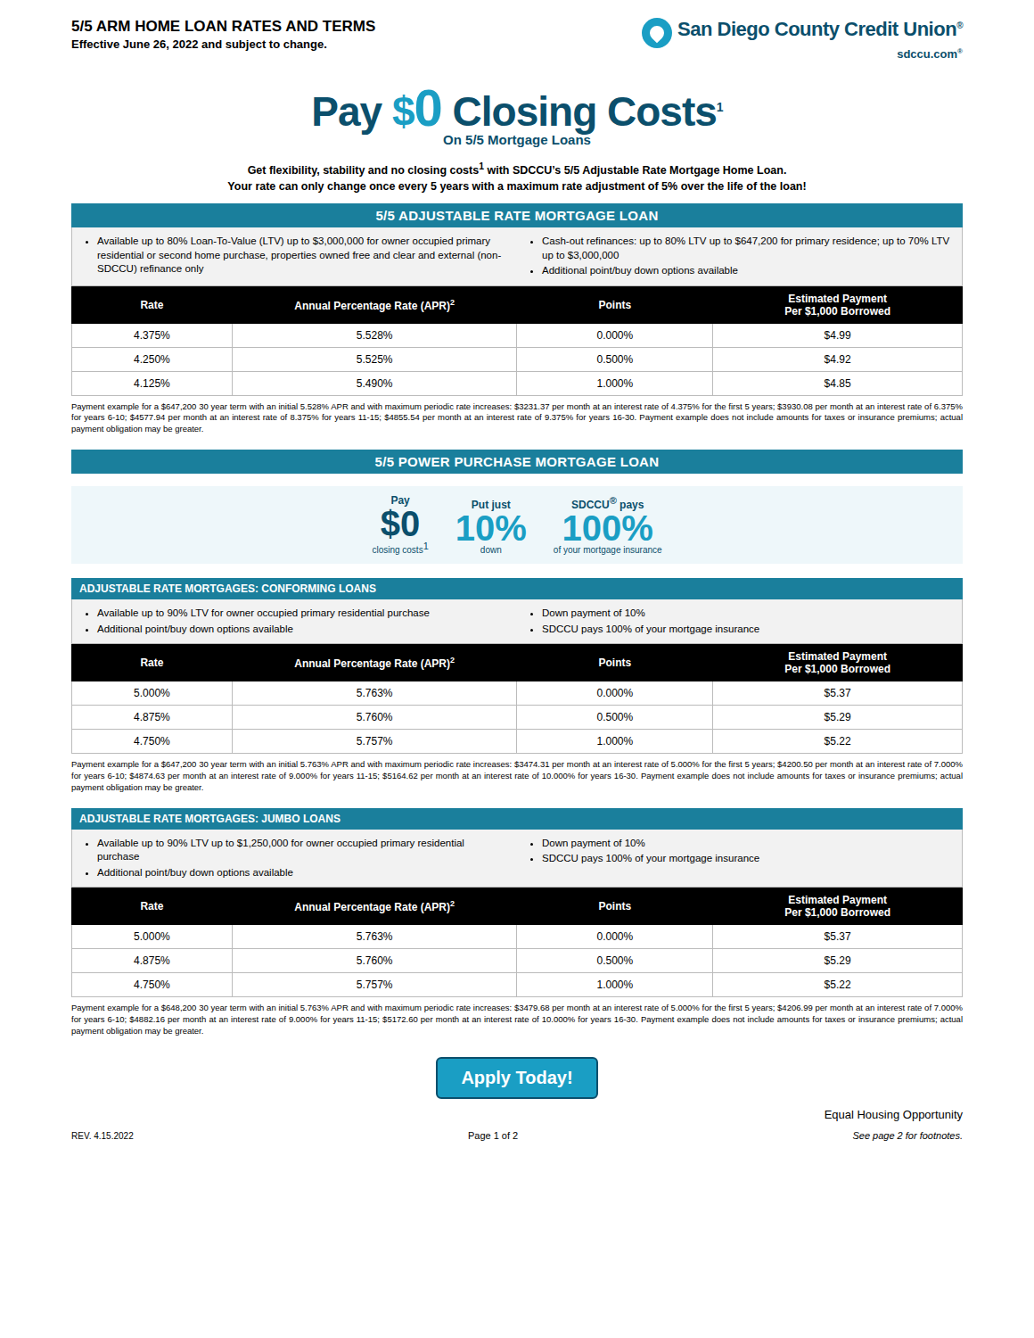5/5 ARM HOME LOAN RATES AND TERMS
Effective June 26, 2022 and subject to change.
San Diego County Credit Union®
sdccu.com®
Pay $0 Closing Costs1
On 5/5 Mortgage Loans
Get flexibility, stability and no closing costs1 with SDCCU’s 5/5 Adjustable Rate Mortgage Home Loan.
Your rate can only change once every 5 years with a maximum rate adjustment of 5% over the life of the loan!
5/5 ADJUSTABLE RATE MORTGAGE LOAN
Available up to 80% Loan-To-Value (LTV) up to $3,000,000 for owner occupied primary residential or second home purchase, properties owned free and clear and external (non-SDCCU) refinance only
Cash-out refinances: up to 80% LTV up to $647,200 for primary residence; up to 70% LTV up to $3,000,000
Additional point/buy down options available
| Rate | Annual Percentage Rate (APR) 2 | Points | Estimated Payment Per $1,000 Borrowed |
| --- | --- | --- | --- |
| 4.375% | 5.528% | 0.000% | $4.99 |
| 4.250% | 5.525% | 0.500% | $4.92 |
| 4.125% | 5.490% | 1.000% | $4.85 |
Payment example for a $647,200 30 year term with an initial 5.528% APR and with maximum periodic rate increases: $3231.37 per month at an interest rate of 4.375% for the first 5 years; $3930.08 per month at an interest rate of 6.375% for years 6-10; $4577.94 per month at an interest rate of 8.375% for years 11-15; $4855.54 per month at an interest rate of 9.375% for years 16-30. Payment example does not include amounts for taxes or insurance premiums; actual payment obligation may be greater.
5/5 POWER PURCHASE MORTGAGE LOAN
Pay
$0
closing costs1
Put just
10%
down
SDCCU® pays
100%
of your mortgage insurance
ADJUSTABLE RATE MORTGAGES: CONFORMING LOANS
Available up to 90% LTV for owner occupied primary residential purchase
Additional point/buy down options available
Down payment of 10%
SDCCU pays 100% of your mortgage insurance
| Rate | Annual Percentage Rate (APR) 2 | Points | Estimated Payment Per $1,000 Borrowed |
| --- | --- | --- | --- |
| 5.000% | 5.763% | 0.000% | $5.37 |
| 4.875% | 5.760% | 0.500% | $5.29 |
| 4.750% | 5.757% | 1.000% | $5.22 |
Payment example for a $647,200 30 year term with an initial 5.763% APR and with maximum periodic rate increases: $3474.31 per month at an interest rate of 5.000% for the first 5 years; $4200.50 per month at an interest rate of 7.000% for years 6-10; $4874.63 per month at an interest rate of 9.000% for years 11-15; $5164.62 per month at an interest rate of 10.000% for years 16-30. Payment example does not include amounts for taxes or insurance premiums; actual payment obligation may be greater.
ADJUSTABLE RATE MORTGAGES: JUMBO LOANS
Available up to 90% LTV up to $1,250,000 for owner occupied primary residential purchase
Additional point/buy down options available
Down payment of 10%
SDCCU pays 100% of your mortgage insurance
| Rate | Annual Percentage Rate (APR) 2 | Points | Estimated Payment Per $1,000 Borrowed |
| --- | --- | --- | --- |
| 5.000% | 5.763% | 0.000% | $5.37 |
| 4.875% | 5.760% | 0.500% | $5.29 |
| 4.750% | 5.757% | 1.000% | $5.22 |
Payment example for a $648,200 30 year term with an initial 5.763% APR and with maximum periodic rate increases: $3479.68 per month at an interest rate of 5.000% for the first 5 years; $4206.99 per month at an interest rate of 7.000% for years 6-10; $4882.16 per month at an interest rate of 9.000% for years 11-15; $5172.60 per month at an interest rate of 10.000% for years 16-30. Payment example does not include amounts for taxes or insurance premiums; actual payment obligation may be greater.
Apply Today!
Equal Housing Opportunity
REV. 4.15.2022
Page 1 of 2
See page 2 for footnotes.